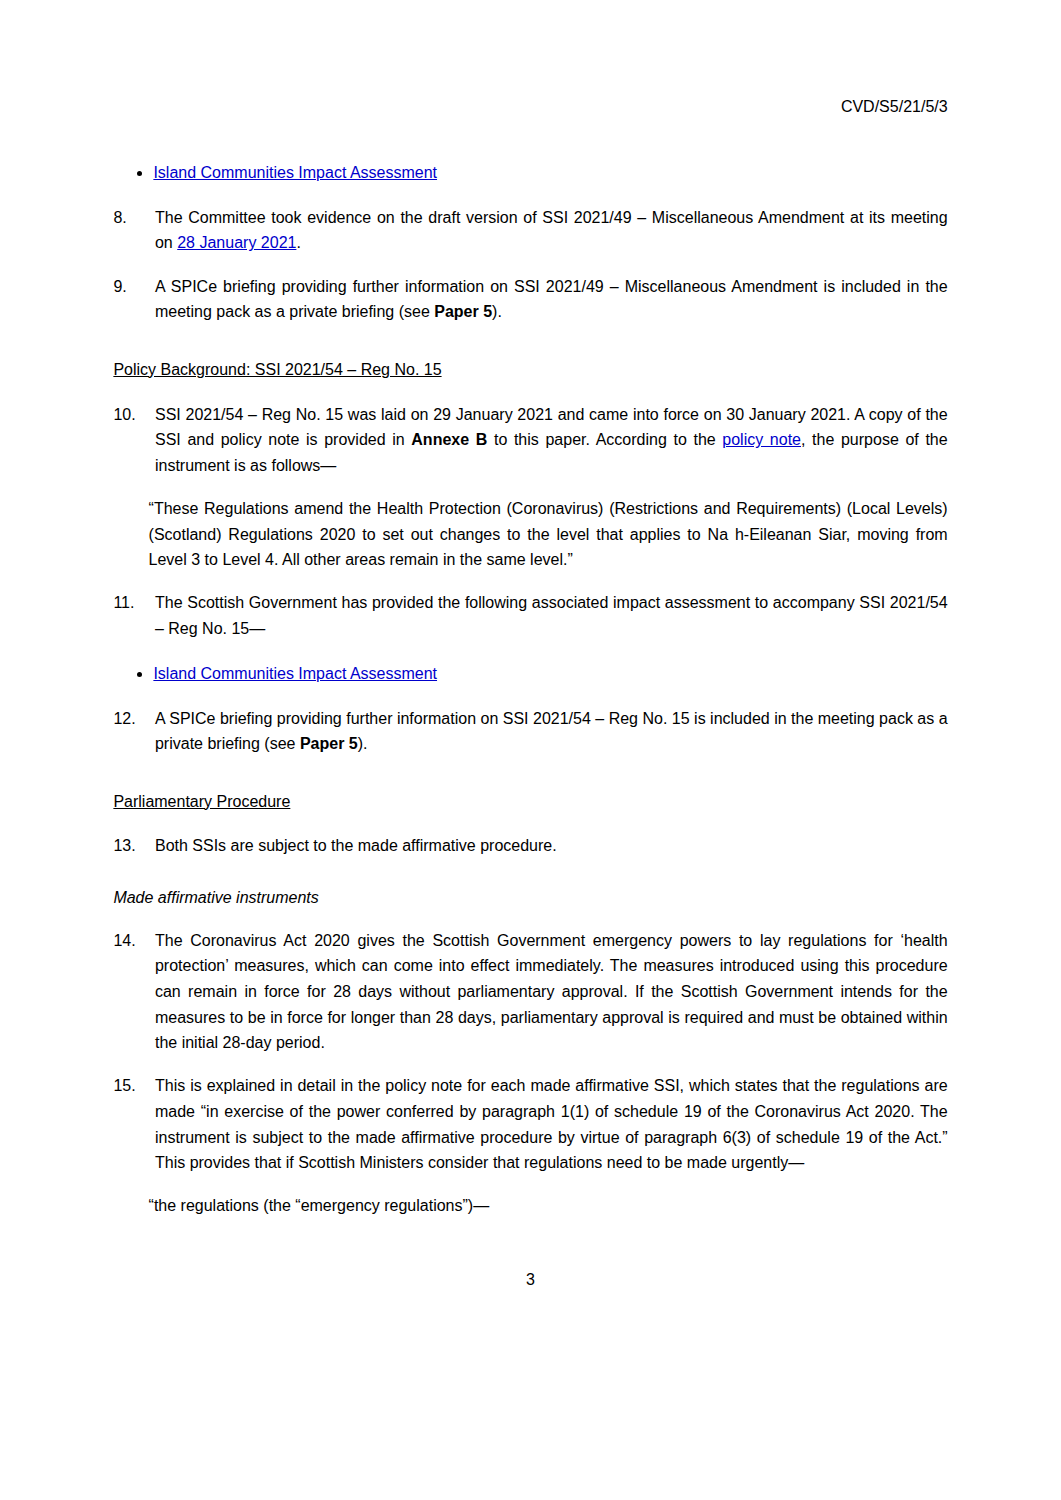CVD/S5/21/5/3
Island Communities Impact Assessment
8.
The Committee took evidence on the draft version of SSI 2021/49 – Miscellaneous Amendment at its meeting on 28 January 2021.
9.
A SPICe briefing providing further information on SSI 2021/49 – Miscellaneous Amendment is included in the meeting pack as a private briefing (see Paper 5).
Policy Background: SSI 2021/54 – Reg No. 15
10.
SSI 2021/54 – Reg No. 15 was laid on 29 January 2021 and came into force on 30 January 2021. A copy of the SSI and policy note is provided in Annexe B to this paper. According to the policy note, the purpose of the instrument is as follows—
“These Regulations amend the Health Protection (Coronavirus) (Restrictions and Requirements) (Local Levels) (Scotland) Regulations 2020 to set out changes to the level that applies to Na h-Eileanan Siar, moving from Level 3 to Level 4. All other areas remain in the same level.”
11.
The Scottish Government has provided the following associated impact assessment to accompany SSI 2021/54 – Reg No. 15—
Island Communities Impact Assessment
12.
A SPICe briefing providing further information on SSI 2021/54 – Reg No. 15 is included in the meeting pack as a private briefing (see Paper 5).
Parliamentary Procedure
13.
Both SSIs are subject to the made affirmative procedure.
Made affirmative instruments
14.
The Coronavirus Act 2020 gives the Scottish Government emergency powers to lay regulations for ‘health protection’ measures, which can come into effect immediately. The measures introduced using this procedure can remain in force for 28 days without parliamentary approval. If the Scottish Government intends for the measures to be in force for longer than 28 days, parliamentary approval is required and must be obtained within the initial 28-day period.
15.
This is explained in detail in the policy note for each made affirmative SSI, which states that the regulations are made “in exercise of the power conferred by paragraph 1(1) of schedule 19 of the Coronavirus Act 2020. The instrument is subject to the made affirmative procedure by virtue of paragraph 6(3) of schedule 19 of the Act.” This provides that if Scottish Ministers consider that regulations need to be made urgently—
“the regulations (the “emergency regulations”)—
3